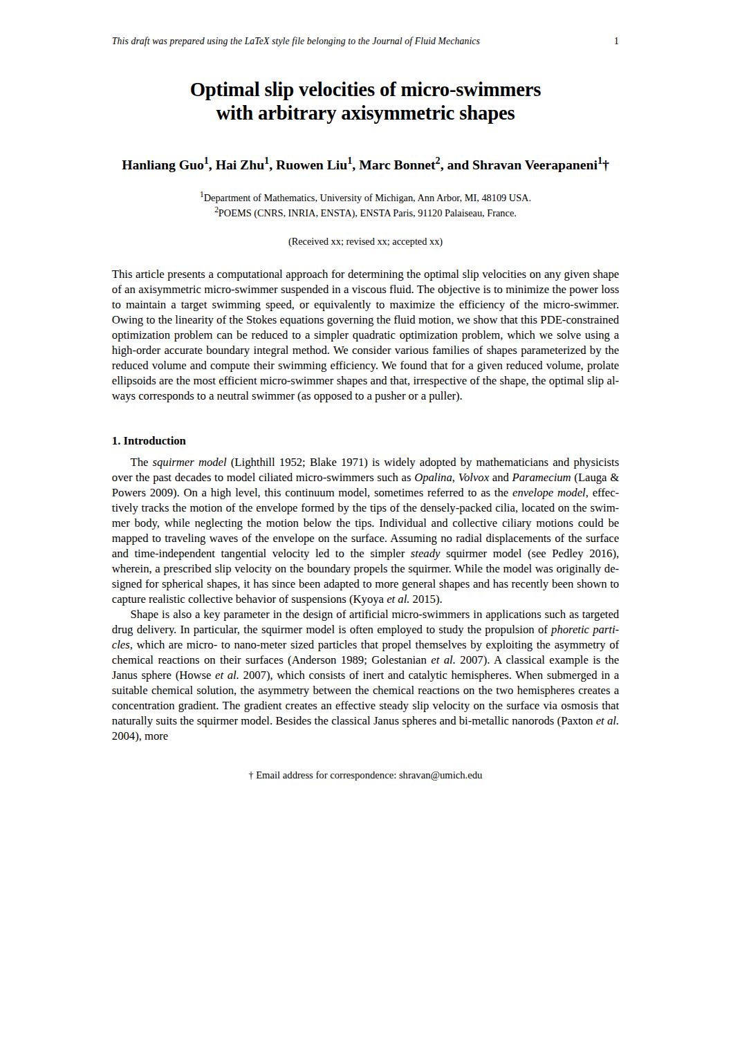This draft was prepared using the LaTeX style file belonging to the Journal of Fluid Mechanics 1
Optimal slip velocities of micro-swimmers
with arbitrary axisymmetric shapes
Hanliang Guo1, Hai Zhu1, Ruowen Liu1, Marc Bonnet2, and Shravan Veerapaneni1†
1Department of Mathematics, University of Michigan, Ann Arbor, MI, 48109 USA.
2POEMS (CNRS, INRIA, ENSTA), ENSTA Paris, 91120 Palaiseau, France.
(Received xx; revised xx; accepted xx)
This article presents a computational approach for determining the optimal slip velocities on any given shape of an axisymmetric micro-swimmer suspended in a viscous fluid. The objective is to minimize the power loss to maintain a target swimming speed, or equivalently to maximize the efficiency of the micro-swimmer. Owing to the linearity of the Stokes equations governing the fluid motion, we show that this PDE-constrained optimization problem can be reduced to a simpler quadratic optimization problem, which we solve using a high-order accurate boundary integral method. We consider various families of shapes parameterized by the reduced volume and compute their swimming efficiency. We found that for a given reduced volume, prolate ellipsoids are the most efficient micro-swimmer shapes and that, irrespective of the shape, the optimal slip always corresponds to a neutral swimmer (as opposed to a pusher or a puller).
1. Introduction
The squirmer model (Lighthill 1952; Blake 1971) is widely adopted by mathematicians and physicists over the past decades to model ciliated micro-swimmers such as Opalina, Volvox and Paramecium (Lauga & Powers 2009). On a high level, this continuum model, sometimes referred to as the envelope model, effectively tracks the motion of the envelope formed by the tips of the densely-packed cilia, located on the swimmer body, while neglecting the motion below the tips. Individual and collective ciliary motions could be mapped to traveling waves of the envelope on the surface. Assuming no radial displacements of the surface and time-independent tangential velocity led to the simpler steady squirmer model (see Pedley 2016), wherein, a prescribed slip velocity on the boundary propels the squirmer. While the model was originally designed for spherical shapes, it has since been adapted to more general shapes and has recently been shown to capture realistic collective behavior of suspensions (Kyoya et al. 2015).
Shape is also a key parameter in the design of artificial micro-swimmers in applications such as targeted drug delivery. In particular, the squirmer model is often employed to study the propulsion of phoretic particles, which are micro- to nano-meter sized particles that propel themselves by exploiting the asymmetry of chemical reactions on their surfaces (Anderson 1989; Golestanian et al. 2007). A classical example is the Janus sphere (Howse et al. 2007), which consists of inert and catalytic hemispheres. When submerged in a suitable chemical solution, the asymmetry between the chemical reactions on the two hemispheres creates a concentration gradient. The gradient creates an effective steady slip velocity on the surface via osmosis that naturally suits the squirmer model. Besides the classical Janus spheres and bi-metallic nanorods (Paxton et al. 2004), more
† Email address for correspondence: shravan@umich.edu